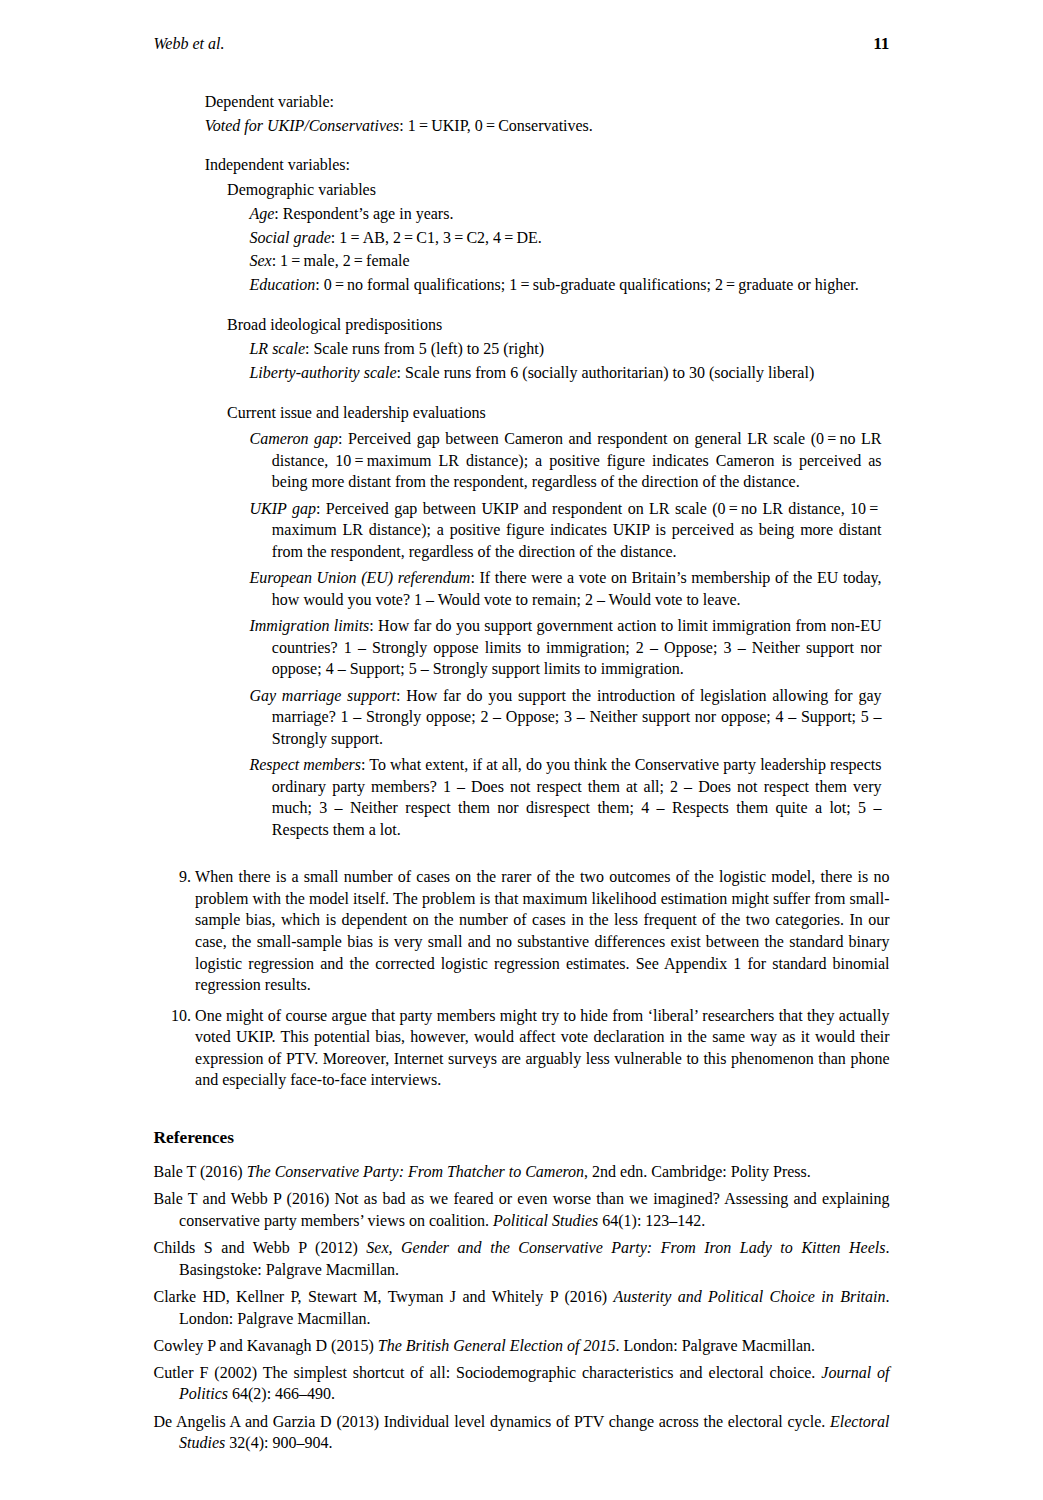Webb et al. 11
Dependent variable:
Voted for UKIP/Conservatives: 1 = UKIP, 0 = Conservatives.
Independent variables:
Demographic variables
Age: Respondent’s age in years.
Social grade: 1 = AB, 2 = C1, 3 = C2, 4 = DE.
Sex: 1 = male, 2 = female
Education: 0 = no formal qualifications; 1 = sub-graduate qualifications; 2 = graduate or higher.
Broad ideological predispositions
LR scale: Scale runs from 5 (left) to 25 (right)
Liberty-authority scale: Scale runs from 6 (socially authoritarian) to 30 (socially liberal)
Current issue and leadership evaluations
Cameron gap: Perceived gap between Cameron and respondent on general LR scale (0 = no LR distance, 10 = maximum LR distance); a positive figure indicates Cameron is perceived as being more distant from the respondent, regardless of the direction of the distance.
UKIP gap: Perceived gap between UKIP and respondent on LR scale (0 = no LR distance, 10 = maximum LR distance); a positive figure indicates UKIP is perceived as being more distant from the respondent, regardless of the direction of the distance.
European Union (EU) referendum: If there were a vote on Britain’s membership of the EU today, how would you vote? 1 – Would vote to remain; 2 – Would vote to leave.
Immigration limits: How far do you support government action to limit immigration from non-EU countries? 1 – Strongly oppose limits to immigration; 2 – Oppose; 3 – Neither support nor oppose; 4 – Support; 5 – Strongly support limits to immigration.
Gay marriage support: How far do you support the introduction of legislation allowing for gay marriage? 1 – Strongly oppose; 2 – Oppose; 3 – Neither support nor oppose; 4 – Support; 5 – Strongly support.
Respect members: To what extent, if at all, do you think the Conservative party leadership respects ordinary party members? 1 – Does not respect them at all; 2 – Does not respect them very much; 3 – Neither respect them nor disrespect them; 4 – Respects them quite a lot; 5 – Respects them a lot.
When there is a small number of cases on the rarer of the two outcomes of the logistic model, there is no problem with the model itself. The problem is that maximum likelihood estimation might suffer from small-sample bias, which is dependent on the number of cases in the less frequent of the two categories. In our case, the small-sample bias is very small and no substantive differences exist between the standard binary logistic regression and the corrected logistic regression estimates. See Appendix 1 for standard binomial regression results.
One might of course argue that party members might try to hide from ‘liberal’ researchers that they actually voted UKIP. This potential bias, however, would affect vote declaration in the same way as it would their expression of PTV. Moreover, Internet surveys are arguably less vulnerable to this phenomenon than phone and especially face-to-face interviews.
References
Bale T (2016) The Conservative Party: From Thatcher to Cameron, 2nd edn. Cambridge: Polity Press.
Bale T and Webb P (2016) Not as bad as we feared or even worse than we imagined? Assessing and explaining conservative party members’ views on coalition. Political Studies 64(1): 123–142.
Childs S and Webb P (2012) Sex, Gender and the Conservative Party: From Iron Lady to Kitten Heels. Basingstoke: Palgrave Macmillan.
Clarke HD, Kellner P, Stewart M, Twyman J and Whitely P (2016) Austerity and Political Choice in Britain. London: Palgrave Macmillan.
Cowley P and Kavanagh D (2015) The British General Election of 2015. London: Palgrave Macmillan.
Cutler F (2002) The simplest shortcut of all: Sociodemographic characteristics and electoral choice. Journal of Politics 64(2): 466–490.
De Angelis A and Garzia D (2013) Individual level dynamics of PTV change across the electoral cycle. Electoral Studies 32(4): 900–904.